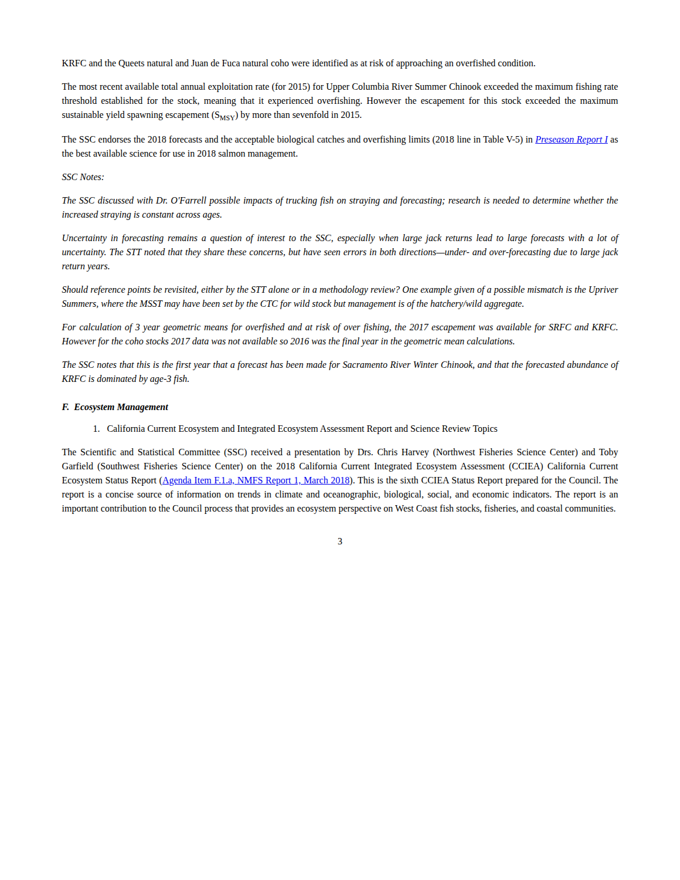KRFC and the Queets natural and Juan de Fuca natural coho were identified as at risk of approaching an overfished condition.
The most recent available total annual exploitation rate (for 2015) for Upper Columbia River Summer Chinook exceeded the maximum fishing rate threshold established for the stock, meaning that it experienced overfishing. However the escapement for this stock exceeded the maximum sustainable yield spawning escapement (SMSY) by more than sevenfold in 2015.
The SSC endorses the 2018 forecasts and the acceptable biological catches and overfishing limits (2018 line in Table V-5) in Preseason Report I as the best available science for use in 2018 salmon management.
SSC Notes:
The SSC discussed with Dr. O'Farrell possible impacts of trucking fish on straying and forecasting; research is needed to determine whether the increased straying is constant across ages.
Uncertainty in forecasting remains a question of interest to the SSC, especially when large jack returns lead to large forecasts with a lot of uncertainty. The STT noted that they share these concerns, but have seen errors in both directions—under- and over-forecasting due to large jack return years.
Should reference points be revisited, either by the STT alone or in a methodology review? One example given of a possible mismatch is the Upriver Summers, where the MSST may have been set by the CTC for wild stock but management is of the hatchery/wild aggregate.
For calculation of 3 year geometric means for overfished and at risk of over fishing, the 2017 escapement was available for SRFC and KRFC. However for the coho stocks 2017 data was not available so 2016 was the final year in the geometric mean calculations.
The SSC notes that this is the first year that a forecast has been made for Sacramento River Winter Chinook, and that the forecasted abundance of KRFC is dominated by age-3 fish.
F. Ecosystem Management
1. California Current Ecosystem and Integrated Ecosystem Assessment Report and Science Review Topics
The Scientific and Statistical Committee (SSC) received a presentation by Drs. Chris Harvey (Northwest Fisheries Science Center) and Toby Garfield (Southwest Fisheries Science Center) on the 2018 California Current Integrated Ecosystem Assessment (CCIEA) California Current Ecosystem Status Report (Agenda Item F.1.a, NMFS Report 1, March 2018). This is the sixth CCIEA Status Report prepared for the Council. The report is a concise source of information on trends in climate and oceanographic, biological, social, and economic indicators. The report is an important contribution to the Council process that provides an ecosystem perspective on West Coast fish stocks, fisheries, and coastal communities.
3